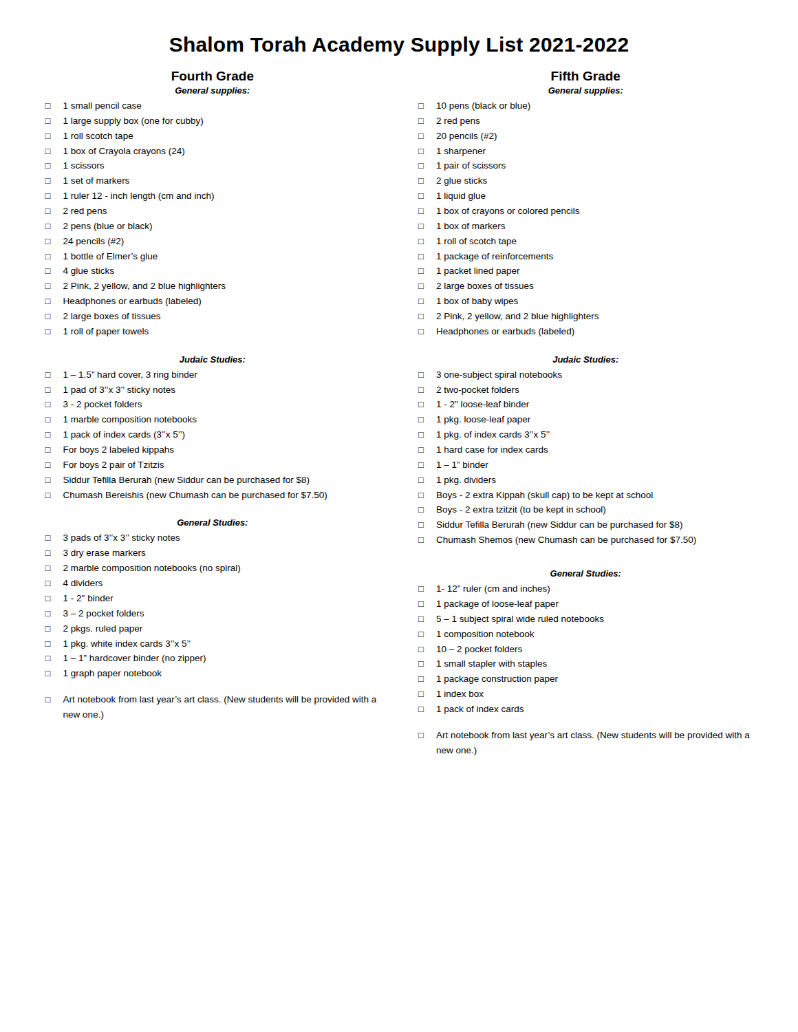Shalom Torah Academy Supply List 2021-2022
Fourth Grade
General supplies:
1 small pencil case
1 large supply box (one for cubby)
1 roll scotch tape
1 box of Crayola crayons (24)
1 scissors
1 set of markers
1 ruler 12 - inch length (cm and inch)
2 red pens
2 pens (blue or black)
24 pencils (#2)
1 bottle of Elmer’s glue
4 glue sticks
2 Pink, 2 yellow, and 2 blue highlighters
Headphones or earbuds (labeled)
2 large boxes of tissues
1 roll of paper towels
Judaic Studies:
1 – 1.5” hard cover, 3 ring binder
1 pad of 3’’x 3’’ sticky notes
3 - 2 pocket folders
1 marble composition notebooks
1 pack of index cards (3’’x 5’’)
For boys 2 labeled kippahs
For boys 2 pair of Tzitzis
Siddur Tefilla Berurah (new Siddur can be purchased for $8)
Chumash Bereishis (new Chumash can be purchased for $7.50)
General Studies:
3 pads of 3’’x 3’’ sticky notes
3 dry erase markers
2 marble composition notebooks (no spiral)
4 dividers
1 - 2" binder
3 – 2 pocket folders
2 pkgs. ruled paper
1 pkg. white index cards 3’’x 5’’
1 – 1” hardcover binder (no zipper)
1 graph paper notebook
Art notebook from last year’s art class. (New students will be provided with a new one.)
Fifth Grade
General supplies:
10 pens (black or blue)
2 red pens
20 pencils (#2)
1 sharpener
1 pair of scissors
2 glue sticks
1 liquid glue
1 box of crayons or colored pencils
1 box of markers
1 roll of scotch tape
1 package of reinforcements
1 packet lined paper
2 large boxes of tissues
1 box of baby wipes
2 Pink, 2 yellow, and 2 blue highlighters
Headphones or earbuds (labeled)
Judaic Studies:
3 one-subject spiral notebooks
2 two-pocket folders
1 - 2" loose-leaf binder
1 pkg. loose-leaf paper
1 pkg. of index cards 3’’x 5’’
1 hard case for index cards
1 – 1” binder
1 pkg. dividers
Boys - 2 extra Kippah (skull cap) to be kept at school
Boys - 2 extra tzitzit (to be kept in school)
Siddur Tefilla Berurah (new Siddur can be purchased for $8)
Chumash Shemos (new Chumash can be purchased for $7.50)
General Studies:
1- 12” ruler (cm and inches)
1 package of loose-leaf paper
5 – 1 subject spiral wide ruled notebooks
1 composition notebook
10 – 2 pocket folders
1 small stapler with staples
1 package construction paper
1 index box
1 pack of index cards
Art notebook from last year’s art class. (New students will be provided with a new one.)